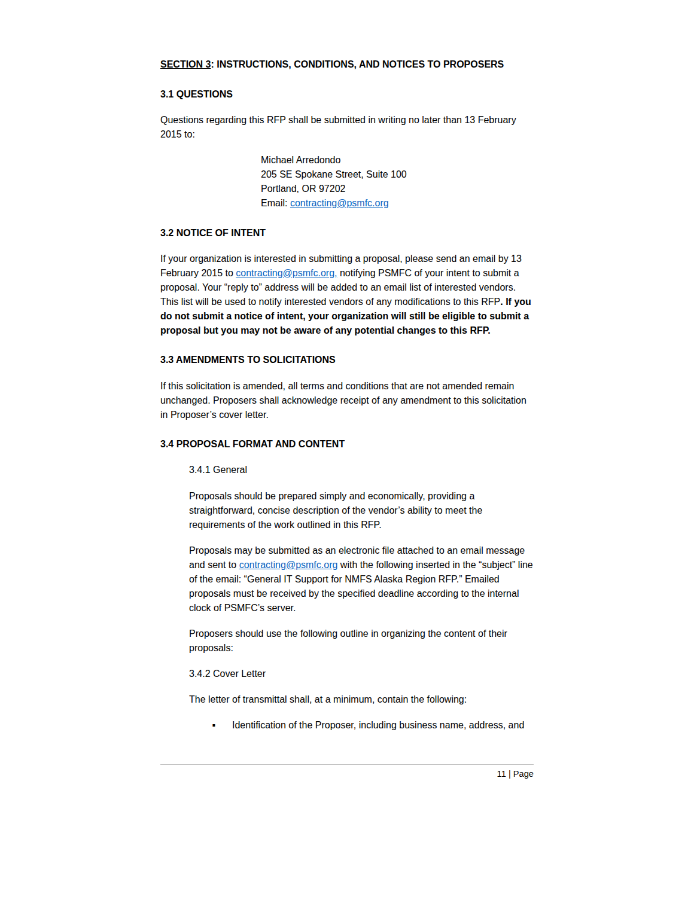SECTION 3: INSTRUCTIONS, CONDITIONS, AND NOTICES TO PROPOSERS
3.1 QUESTIONS
Questions regarding this RFP shall be submitted in writing no later than 13 February 2015 to:
Michael Arredondo
205 SE Spokane Street, Suite 100
Portland, OR 97202
Email: contracting@psmfc.org
3.2 NOTICE OF INTENT
If your organization is interested in submitting a proposal, please send an email by 13 February 2015 to contracting@psmfc.org, notifying PSMFC of your intent to submit a proposal. Your “reply to” address will be added to an email list of interested vendors. This list will be used to notify interested vendors of any modifications to this RFP. If you do not submit a notice of intent, your organization will still be eligible to submit a proposal but you may not be aware of any potential changes to this RFP.
3.3 AMENDMENTS TO SOLICITATIONS
If this solicitation is amended, all terms and conditions that are not amended remain unchanged. Proposers shall acknowledge receipt of any amendment to this solicitation in Proposer’s cover letter.
3.4 PROPOSAL FORMAT AND CONTENT
3.4.1 General
Proposals should be prepared simply and economically, providing a straightforward, concise description of the vendor’s ability to meet the requirements of the work outlined in this RFP.
Proposals may be submitted as an electronic file attached to an email message and sent to contracting@psmfc.org with the following inserted in the “subject” line of the email: “General IT Support for NMFS Alaska Region RFP.” Emailed proposals must be received by the specified deadline according to the internal clock of PSMFC’s server.
Proposers should use the following outline in organizing the content of their proposals:
3.4.2 Cover Letter
The letter of transmittal shall, at a minimum, contain the following:
Identification of the Proposer, including business name, address, and
11 | Page